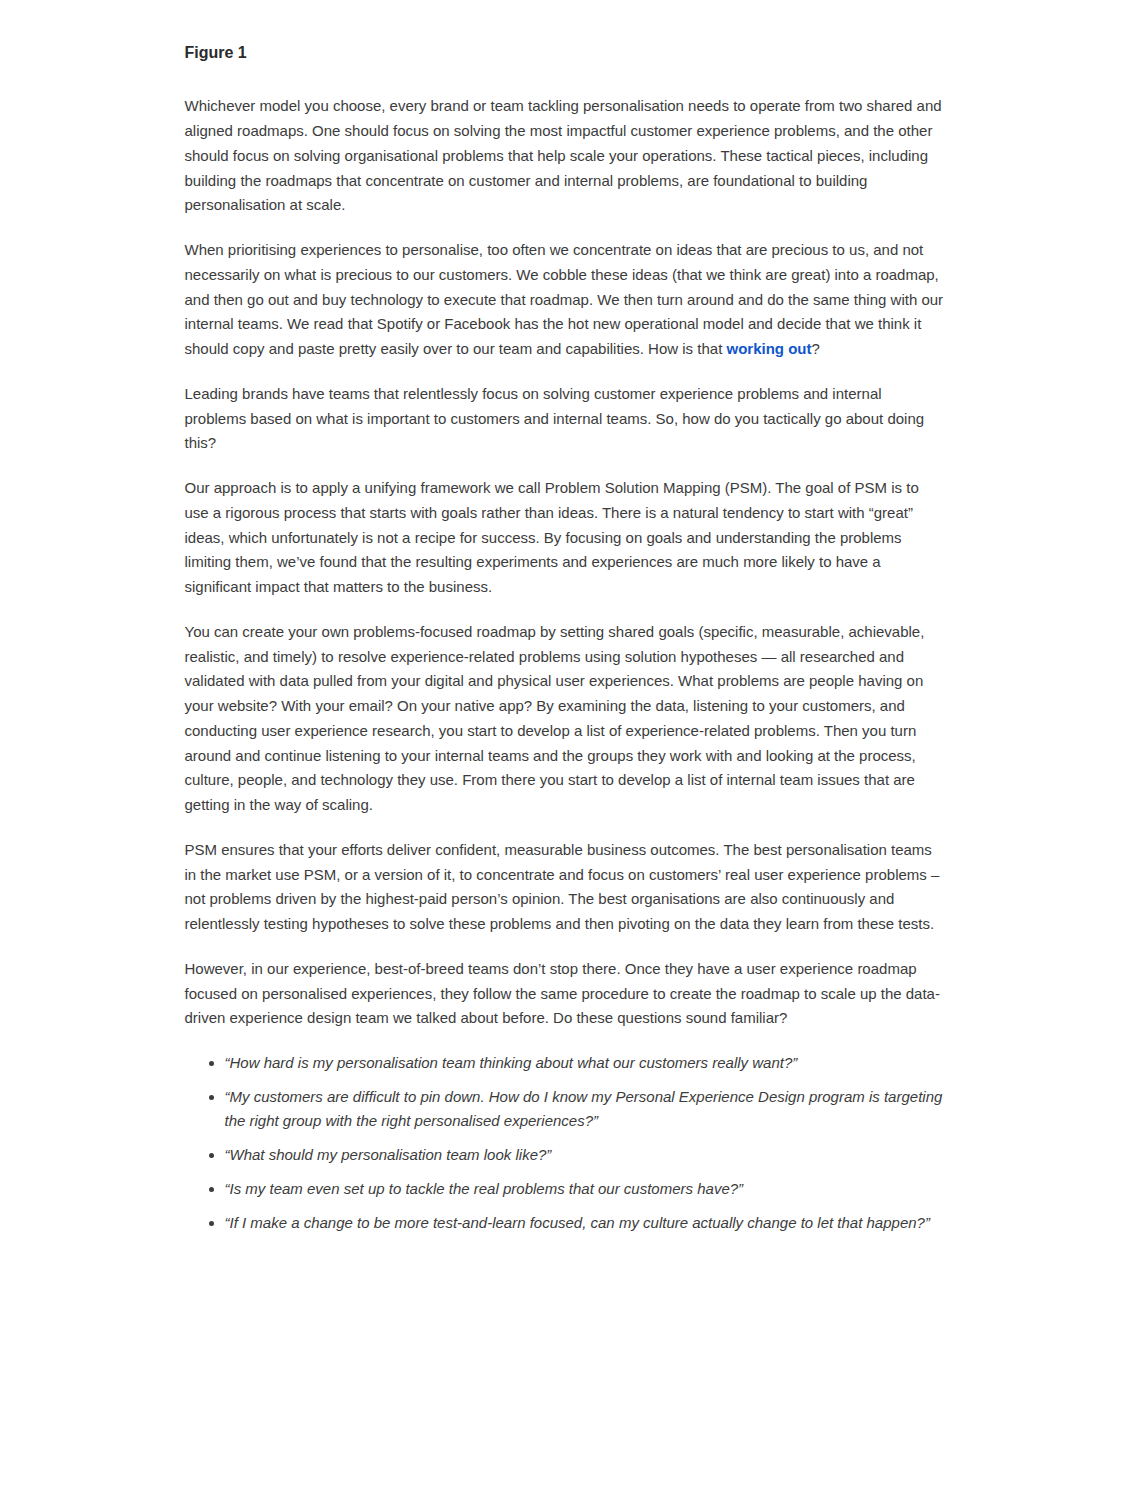Figure 1
Whichever model you choose, every brand or team tackling personalisation needs to operate from two shared and aligned roadmaps. One should focus on solving the most impactful customer experience problems, and the other should focus on solving organisational problems that help scale your operations. These tactical pieces, including building the roadmaps that concentrate on customer and internal problems, are foundational to building personalisation at scale.
When prioritising experiences to personalise, too often we concentrate on ideas that are precious to us, and not necessarily on what is precious to our customers. We cobble these ideas (that we think are great) into a roadmap, and then go out and buy technology to execute that roadmap. We then turn around and do the same thing with our internal teams. We read that Spotify or Facebook has the hot new operational model and decide that we think it should copy and paste pretty easily over to our team and capabilities. How is that working out?
Leading brands have teams that relentlessly focus on solving customer experience problems and internal problems based on what is important to customers and internal teams. So, how do you tactically go about doing this?
Our approach is to apply a unifying framework we call Problem Solution Mapping (PSM). The goal of PSM is to use a rigorous process that starts with goals rather than ideas. There is a natural tendency to start with “great” ideas, which unfortunately is not a recipe for success. By focusing on goals and understanding the problems limiting them, we’ve found that the resulting experiments and experiences are much more likely to have a significant impact that matters to the business.
You can create your own problems-focused roadmap by setting shared goals (specific, measurable, achievable, realistic, and timely) to resolve experience-related problems using solution hypotheses — all researched and validated with data pulled from your digital and physical user experiences. What problems are people having on your website? With your email? On your native app? By examining the data, listening to your customers, and conducting user experience research, you start to develop a list of experience-related problems. Then you turn around and continue listening to your internal teams and the groups they work with and looking at the process, culture, people, and technology they use. From there you start to develop a list of internal team issues that are getting in the way of scaling.
PSM ensures that your efforts deliver confident, measurable business outcomes. The best personalisation teams in the market use PSM, or a version of it, to concentrate and focus on customers’ real user experience problems – not problems driven by the highest-paid person’s opinion. The best organisations are also continuously and relentlessly testing hypotheses to solve these problems and then pivoting on the data they learn from these tests.
However, in our experience, best-of-breed teams don’t stop there. Once they have a user experience roadmap focused on personalised experiences, they follow the same procedure to create the roadmap to scale up the data-driven experience design team we talked about before. Do these questions sound familiar?
“How hard is my personalisation team thinking about what our customers really want?”
“My customers are difficult to pin down. How do I know my Personal Experience Design program is targeting the right group with the right personalised experiences?”
“What should my personalisation team look like?”
“Is my team even set up to tackle the real problems that our customers have?”
“If I make a change to be more test-and-learn focused, can my culture actually change to let that happen?”